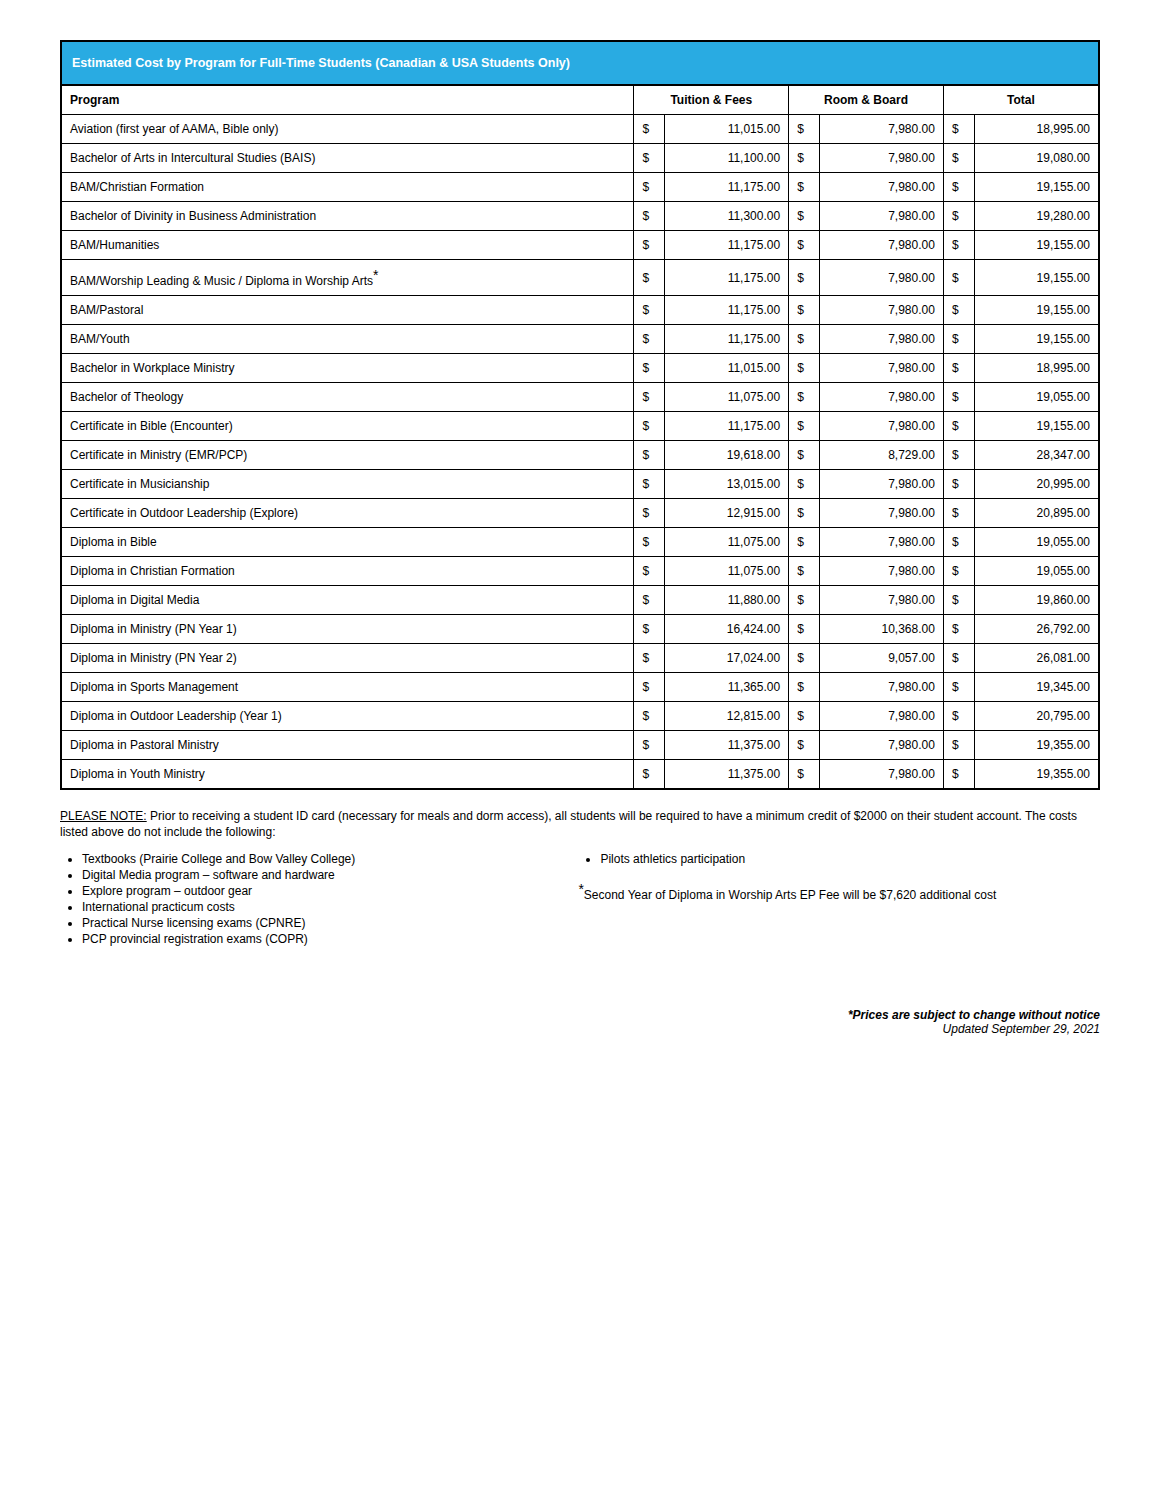Estimated Cost by Program for Full-Time Students (Canadian & USA Students Only)
| Program | Tuition & Fees | Room & Board | Total |
| --- | --- | --- | --- |
| Aviation (first year of AAMA, Bible only) | $ | 11,015.00 | $ | 7,980.00 | $ | 18,995.00 |
| Bachelor of Arts in Intercultural Studies (BAIS) | $ | 11,100.00 | $ | 7,980.00 | $ | 19,080.00 |
| BAM/Christian Formation | $ | 11,175.00 | $ | 7,980.00 | $ | 19,155.00 |
| Bachelor of Divinity in Business Administration | $ | 11,300.00 | $ | 7,980.00 | $ | 19,280.00 |
| BAM/Humanities | $ | 11,175.00 | $ | 7,980.00 | $ | 19,155.00 |
| BAM/Worship Leading & Music / Diploma in Worship Arts * | $ | 11,175.00 | $ | 7,980.00 | $ | 19,155.00 |
| BAM/Pastoral | $ | 11,175.00 | $ | 7,980.00 | $ | 19,155.00 |
| BAM/Youth | $ | 11,175.00 | $ | 7,980.00 | $ | 19,155.00 |
| Bachelor in Workplace Ministry | $ | 11,015.00 | $ | 7,980.00 | $ | 18,995.00 |
| Bachelor of Theology | $ | 11,075.00 | $ | 7,980.00 | $ | 19,055.00 |
| Certificate in Bible (Encounter) | $ | 11,175.00 | $ | 7,980.00 | $ | 19,155.00 |
| Certificate in Ministry (EMR/PCP) | $ | 19,618.00 | $ | 8,729.00 | $ | 28,347.00 |
| Certificate in Musicianship | $ | 13,015.00 | $ | 7,980.00 | $ | 20,995.00 |
| Certificate in Outdoor Leadership (Explore) | $ | 12,915.00 | $ | 7,980.00 | $ | 20,895.00 |
| Diploma in Bible | $ | 11,075.00 | $ | 7,980.00 | $ | 19,055.00 |
| Diploma in Christian Formation | $ | 11,075.00 | $ | 7,980.00 | $ | 19,055.00 |
| Diploma in Digital Media | $ | 11,880.00 | $ | 7,980.00 | $ | 19,860.00 |
| Diploma in Ministry (PN Year 1) | $ | 16,424.00 | $ | 10,368.00 | $ | 26,792.00 |
| Diploma in Ministry (PN Year 2) | $ | 17,024.00 | $ | 9,057.00 | $ | 26,081.00 |
| Diploma in Sports Management | $ | 11,365.00 | $ | 7,980.00 | $ | 19,345.00 |
| Diploma in Outdoor Leadership (Year 1) | $ | 12,815.00 | $ | 7,980.00 | $ | 20,795.00 |
| Diploma in Pastoral Ministry | $ | 11,375.00 | $ | 7,980.00 | $ | 19,355.00 |
| Diploma in Youth Ministry | $ | 11,375.00 | $ | 7,980.00 | $ | 19,355.00 |
PLEASE NOTE: Prior to receiving a student ID card (necessary for meals and dorm access), all students will be required to have a minimum credit of $2000 on their student account. The costs listed above do not include the following:
Textbooks (Prairie College and Bow Valley College)
Digital Media program – software and hardware
Explore program – outdoor gear
International practicum costs
Practical Nurse licensing exams (CPNRE)
PCP provincial registration exams (COPR)
Pilots athletics participation
*Second Year of Diploma in Worship Arts EP Fee will be $7,620 additional cost
*Prices are subject to change without notice
Updated September 29, 2021